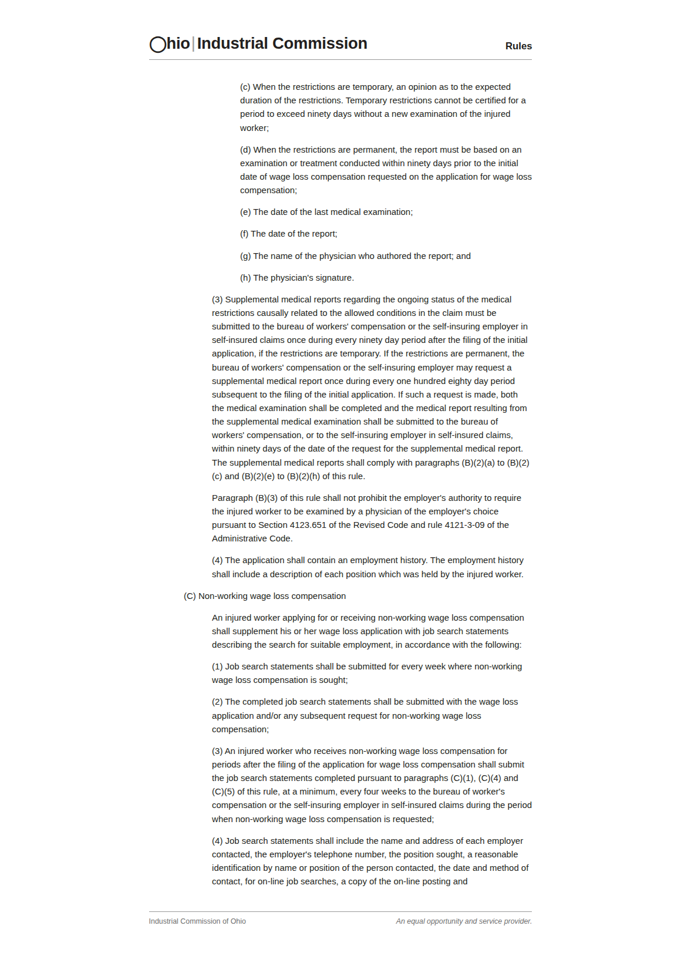◯hio|Industrial Commission
Rules
(c) When the restrictions are temporary, an opinion as to the expected duration of the restrictions. Temporary restrictions cannot be certified for a period to exceed ninety days without a new examination of the injured worker;
(d) When the restrictions are permanent, the report must be based on an examination or treatment conducted within ninety days prior to the initial date of wage loss compensation requested on the application for wage loss compensation;
(e) The date of the last medical examination;
(f) The date of the report;
(g) The name of the physician who authored the report; and
(h) The physician's signature.
(3) Supplemental medical reports regarding the ongoing status of the medical restrictions causally related to the allowed conditions in the claim must be submitted to the bureau of workers' compensation or the self-insuring employer in self-insured claims once during every ninety day period after the filing of the initial application, if the restrictions are temporary. If the restrictions are permanent, the bureau of workers' compensation or the self-insuring employer may request a supplemental medical report once during every one hundred eighty day period subsequent to the filing of the initial application. If such a request is made, both the medical examination shall be completed and the medical report resulting from the supplemental medical examination shall be submitted to the bureau of workers' compensation, or to the self-insuring employer in self-insured claims, within ninety days of the date of the request for the supplemental medical report. The supplemental medical reports shall comply with paragraphs (B)(2)(a) to (B)(2)(c) and (B)(2)(e) to (B)(2)(h) of this rule.
Paragraph (B)(3) of this rule shall not prohibit the employer's authority to require the injured worker to be examined by a physician of the employer's choice pursuant to Section 4123.651 of the Revised Code and rule 4121-3-09 of the Administrative Code.
(4) The application shall contain an employment history. The employment history shall include a description of each position which was held by the injured worker.
(C) Non-working wage loss compensation
An injured worker applying for or receiving non-working wage loss compensation shall supplement his or her wage loss application with job search statements describing the search for suitable employment, in accordance with the following:
(1) Job search statements shall be submitted for every week where non-working wage loss compensation is sought;
(2) The completed job search statements shall be submitted with the wage loss application and/or any subsequent request for non-working wage loss compensation;
(3) An injured worker who receives non-working wage loss compensation for periods after the filing of the application for wage loss compensation shall submit the job search statements completed pursuant to paragraphs (C)(1), (C)(4) and (C)(5) of this rule, at a minimum, every four weeks to the bureau of worker's compensation or the self-insuring employer in self-insured claims during the period when non-working wage loss compensation is requested;
(4) Job search statements shall include the name and address of each employer contacted, the employer's telephone number, the position sought, a reasonable identification by name or position of the person contacted, the date and method of contact, for on-line job searches, a copy of the on-line posting and
Industrial Commission of Ohio
An equal opportunity and service provider.